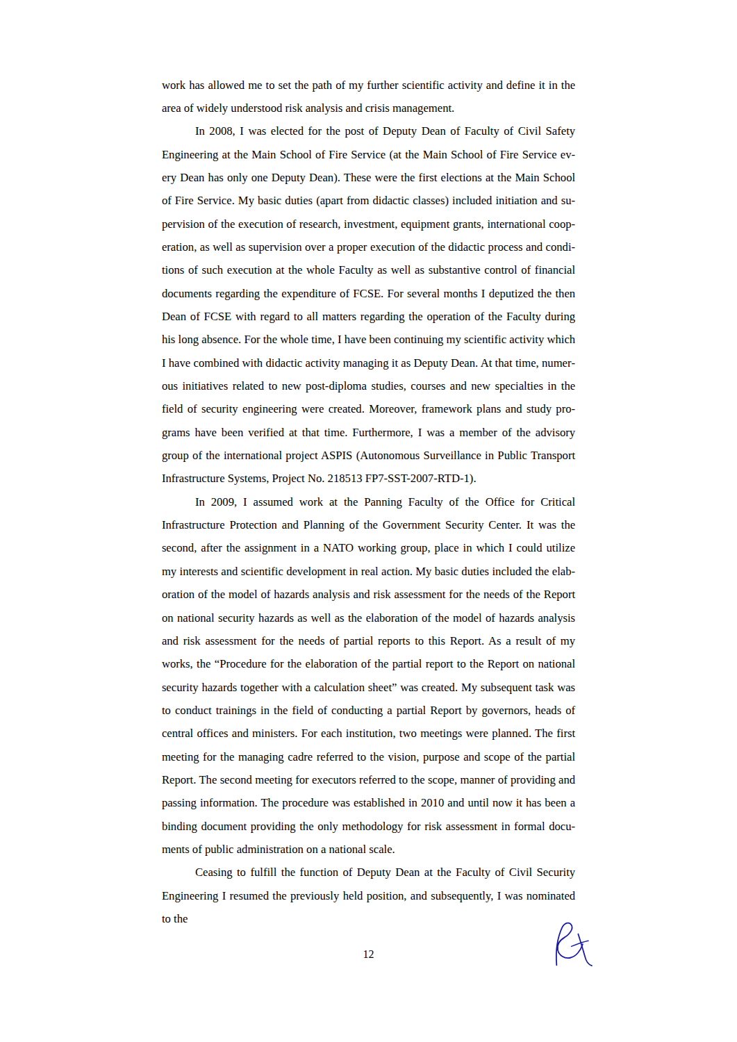work has allowed me to set the path of my further scientific activity and define it in the area of widely understood risk analysis and crisis management.
In 2008, I was elected for the post of Deputy Dean of Faculty of Civil Safety Engineering at the Main School of Fire Service (at the Main School of Fire Service every Dean has only one Deputy Dean). These were the first elections at the Main School of Fire Service. My basic duties (apart from didactic classes) included initiation and supervision of the execution of research, investment, equipment grants, international cooperation, as well as supervision over a proper execution of the didactic process and conditions of such execution at the whole Faculty as well as substantive control of financial documents regarding the expenditure of FCSE. For several months I deputized the then Dean of FCSE with regard to all matters regarding the operation of the Faculty during his long absence. For the whole time, I have been continuing my scientific activity which I have combined with didactic activity managing it as Deputy Dean. At that time, numerous initiatives related to new post-diploma studies, courses and new specialties in the field of security engineering were created. Moreover, framework plans and study programs have been verified at that time. Furthermore, I was a member of the advisory group of the international project ASPIS (Autonomous Surveillance in Public Transport Infrastructure Systems, Project No. 218513 FP7-SST-2007-RTD-1).
In 2009, I assumed work at the Panning Faculty of the Office for Critical Infrastructure Protection and Planning of the Government Security Center. It was the second, after the assignment in a NATO working group, place in which I could utilize my interests and scientific development in real action. My basic duties included the elaboration of the model of hazards analysis and risk assessment for the needs of the Report on national security hazards as well as the elaboration of the model of hazards analysis and risk assessment for the needs of partial reports to this Report. As a result of my works, the “Procedure for the elaboration of the partial report to the Report on national security hazards together with a calculation sheet” was created. My subsequent task was to conduct trainings in the field of conducting a partial Report by governors, heads of central offices and ministers. For each institution, two meetings were planned. The first meeting for the managing cadre referred to the vision, purpose and scope of the partial Report. The second meeting for executors referred to the scope, manner of providing and passing information. The procedure was established in 2010 and until now it has been a binding document providing the only methodology for risk assessment in formal documents of public administration on a national scale.
Ceasing to fulfill the function of Deputy Dean at the Faculty of Civil Security Engineering I resumed the previously held position, and subsequently, I was nominated to the
12